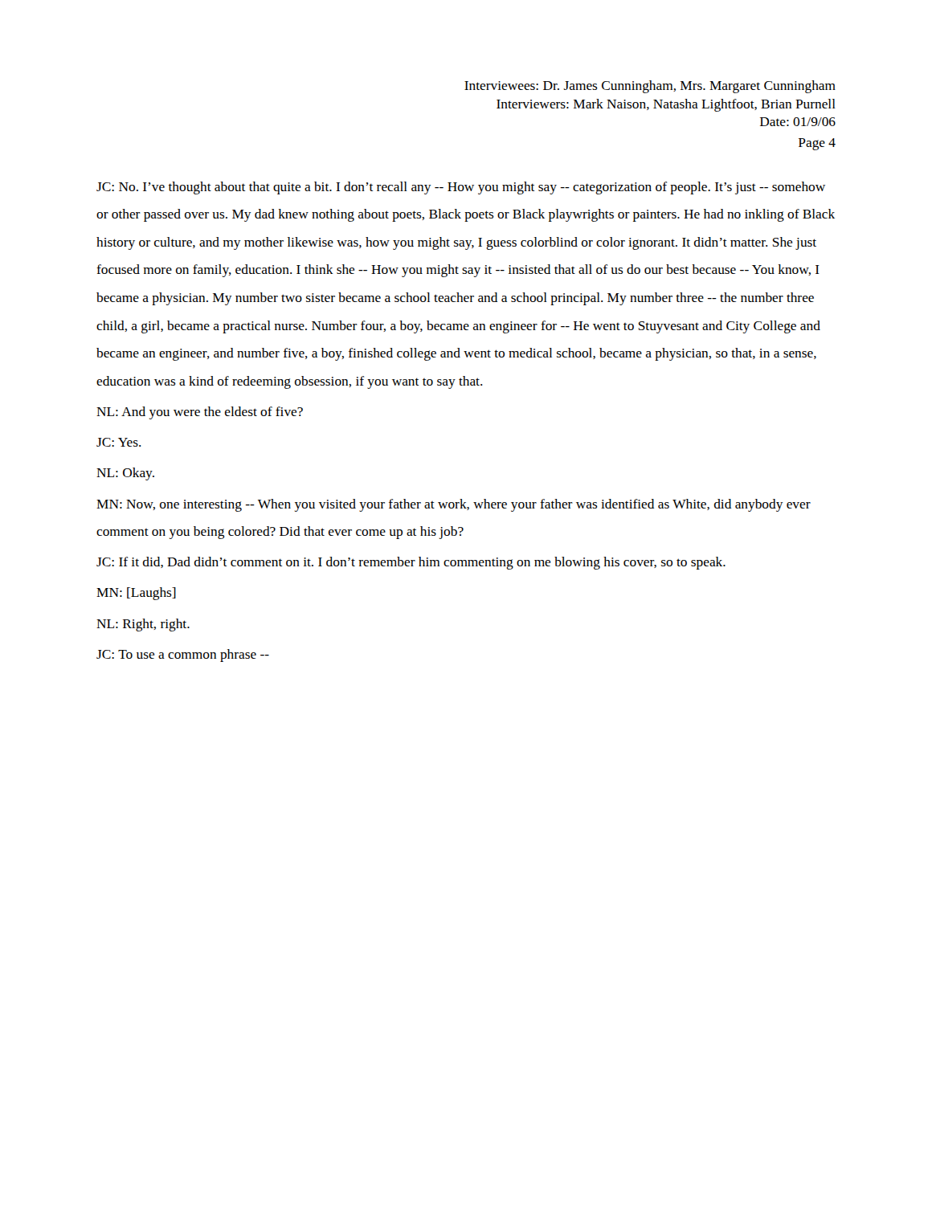Interviewees: Dr. James Cunningham, Mrs. Margaret Cunningham
Interviewers: Mark Naison, Natasha Lightfoot, Brian Purnell
Date: 01/9/06
Page 4
JC: No. I’ve thought about that quite a bit. I don’t recall any -- How you might say -- categorization of people. It’s just -- somehow or other passed over us. My dad knew nothing about poets, Black poets or Black playwrights or painters. He had no inkling of Black history or culture, and my mother likewise was, how you might say, I guess colorblind or color ignorant. It didn’t matter. She just focused more on family, education. I think she -- How you might say it -- insisted that all of us do our best because -- You know, I became a physician. My number two sister became a school teacher and a school principal. My number three -- the number three child, a girl, became a practical nurse. Number four, a boy, became an engineer for -- He went to Stuyvesant and City College and became an engineer, and number five, a boy, finished college and went to medical school, became a physician, so that, in a sense, education was a kind of redeeming obsession, if you want to say that.
NL: And you were the eldest of five?
JC: Yes.
NL: Okay.
MN: Now, one interesting -- When you visited your father at work, where your father was identified as White, did anybody ever comment on you being colored? Did that ever come up at his job?
JC: If it did, Dad didn’t comment on it. I don’t remember him commenting on me blowing his cover, so to speak.
MN: [Laughs]
NL: Right, right.
JC: To use a common phrase --